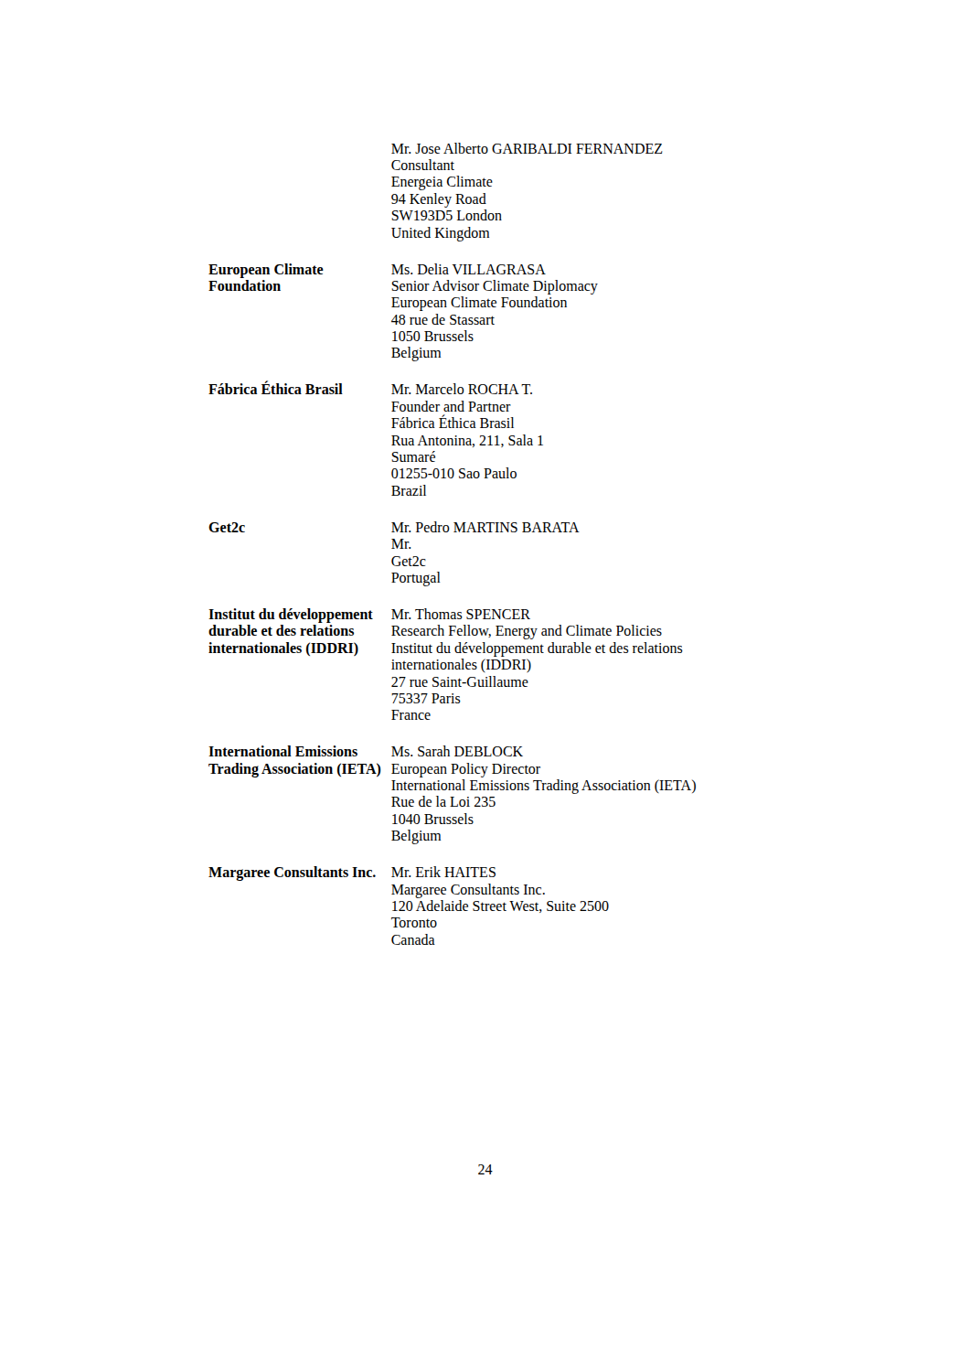| | Mr. Jose Alberto GARIBALDI FERNANDEZ Consultant Energeia Climate 94 Kenley Road SW193D5 London United Kingdom |
| European Climate Foundation | Ms. Delia VILLAGRASA Senior Advisor Climate Diplomacy European Climate Foundation 48 rue de Stassart 1050 Brussels Belgium |
| Fábrica Éthica Brasil | Mr. Marcelo ROCHA T. Founder and Partner Fábrica Éthica Brasil Rua Antonina, 211, Sala 1 Sumaré 01255-010 Sao Paulo Brazil |
| Get2c | Mr. Pedro MARTINS BARATA Mr. Get2c Portugal |
| Institut du développement durable et des relations internationales (IDDRI) | Mr. Thomas SPENCER Research Fellow, Energy and Climate Policies Institut du développement durable et des relations internationales (IDDRI) 27 rue Saint-Guillaume 75337 Paris France |
| International Emissions Trading Association (IETA) | Ms. Sarah DEBLOCK European Policy Director International Emissions Trading Association (IETA) Rue de la Loi 235 1040 Brussels Belgium |
| Margaree Consultants Inc. | Mr. Erik HAITES Margaree Consultants Inc. 120 Adelaide Street West, Suite 2500 Toronto Canada |
24